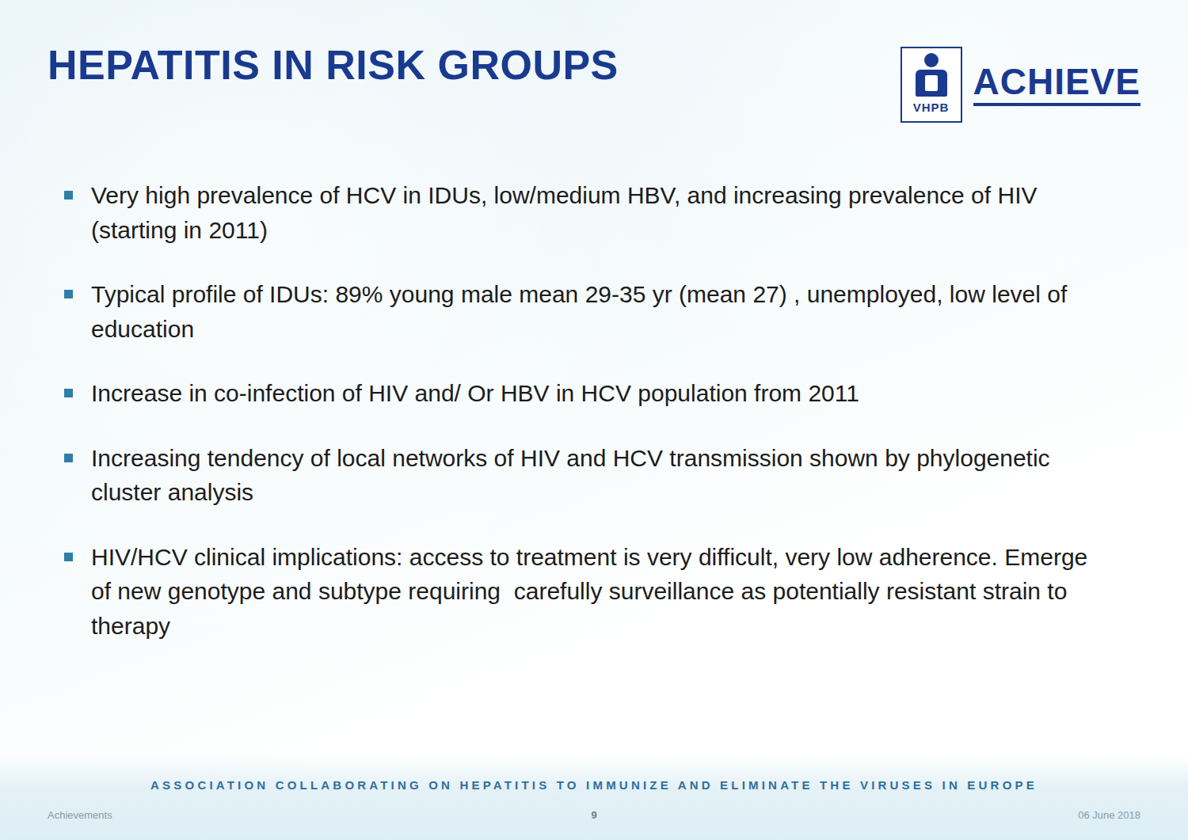Hepatitis in Risk Groups
VHPB
ACHIEVE
Very high prevalence of HCV in IDUs, low/medium HBV, and increasing prevalence of HIV (starting in 2011)
Typical profile of IDUs: 89% young male mean 29-35 yr (mean 27) , unemployed, low level of education
Increase in co-infection of HIV and/ Or HBV in HCV population from 2011
Increasing tendency of local networks of HIV and HCV transmission shown by phylogenetic cluster analysis
HIV/HCV clinical implications: access to treatment is very difficult, very low adherence. Emerge of new genotype and subtype requiring carefully surveillance as potentially resistant strain to therapy
Association collaborating on hepatitis to immunize and eliminate the viruses in Europe
Achievements 9 06 June 2018